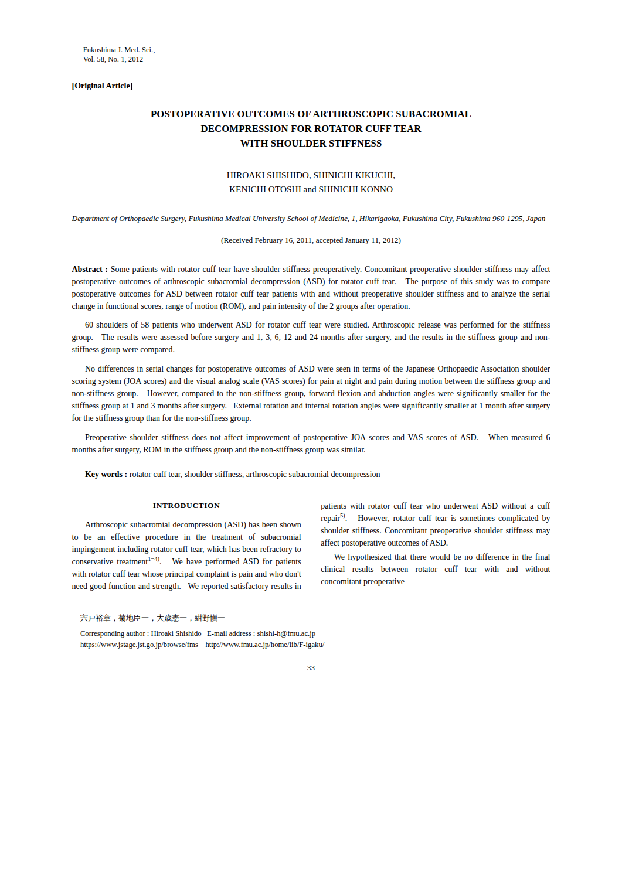Fukushima J. Med. Sci.,
Vol. 58, No. 1, 2012
[Original Article]
POSTOPERATIVE OUTCOMES OF ARTHROSCOPIC SUBACROMIAL
DECOMPRESSION FOR ROTATOR CUFF TEAR
WITH SHOULDER STIFFNESS
HIROAKI SHISHIDO, SHINICHI KIKUCHI,
KENICHI OTOSHI and SHINICHI KONNO
Department of Orthopaedic Surgery, Fukushima Medical University School of Medicine, 1, Hikarigaoka, Fukushima City, Fukushima 960-1295, Japan
(Received February 16, 2011, accepted January 11, 2012)
Abstract : Some patients with rotator cuff tear have shoulder stiffness preoperatively. Concomitant preoperative shoulder stiffness may affect postoperative outcomes of arthroscopic subacromial decompression (ASD) for rotator cuff tear. The purpose of this study was to compare postoperative outcomes for ASD between rotator cuff tear patients with and without preoperative shoulder stiffness and to analyze the serial change in functional scores, range of motion (ROM), and pain intensity of the 2 groups after operation.
60 shoulders of 58 patients who underwent ASD for rotator cuff tear were studied. Arthroscopic release was performed for the stiffness group. The results were assessed before surgery and 1, 3, 6, 12 and 24 months after surgery, and the results in the stiffness group and non-stiffness group were compared.
No differences in serial changes for postoperative outcomes of ASD were seen in terms of the Japanese Orthopaedic Association shoulder scoring system (JOA scores) and the visual analog scale (VAS scores) for pain at night and pain during motion between the stiffness group and non-stiffness group. However, compared to the non-stiffness group, forward flexion and abduction angles were significantly smaller for the stiffness group at 1 and 3 months after surgery. External rotation and internal rotation angles were significantly smaller at 1 month after surgery for the stiffness group than for the non-stiffness group.
Preoperative shoulder stiffness does not affect improvement of postoperative JOA scores and VAS scores of ASD. When measured 6 months after surgery, ROM in the stiffness group and the non-stiffness group was similar.
Key words : rotator cuff tear, shoulder stiffness, arthroscopic subacromial decompression
INTRODUCTION
Arthroscopic subacromial decompression (ASD) has been shown to be an effective procedure in the treatment of subacromial impingement including rotator cuff tear, which has been refractory to conservative treatment1−4). We have performed ASD for patients with rotator cuff tear whose principal complaint is pain and who don't need good function and strength. We reported satisfactory results in patients with rotator cuff tear who underwent ASD without a cuff repair5). However, rotator cuff tear is sometimes complicated by shoulder stiffness. Concomitant preoperative shoulder stiffness may affect postoperative outcomes of ASD.
We hypothesized that there would be no difference in the final clinical results between rotator cuff tear with and without concomitant preoperative
宍戸裕章，菊地臣一，大歳憲一，紺野愼一
Corresponding author : Hiroaki Shishido E-mail address : shishi-h@fmu.ac.jp
https://www.jstage.jst.go.jp/browse/fms http://www.fmu.ac.jp/home/lib/F-igaku/
33